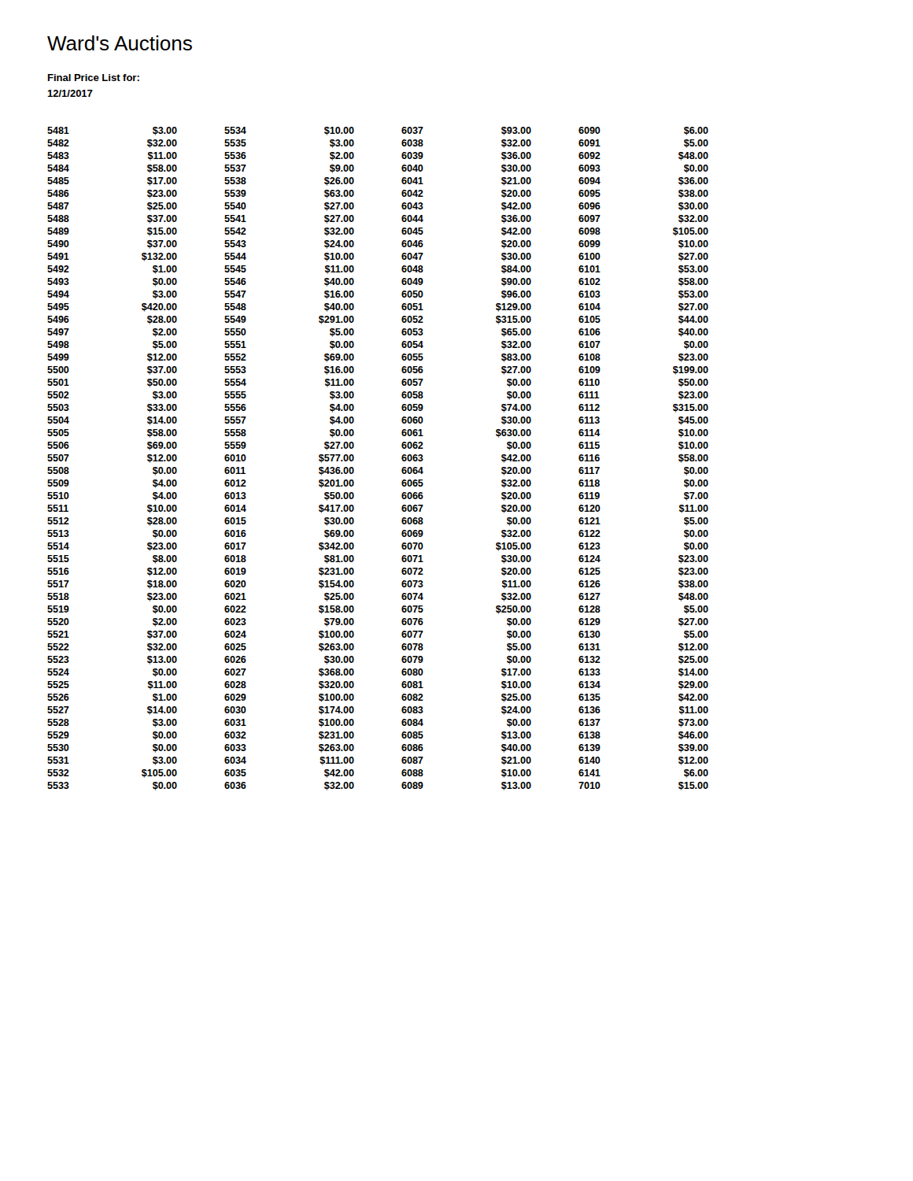Ward's Auctions
Final Price List for:
12/1/2017
| 5481 | $3.00 | | 5534 | $10.00 | | 6037 | $93.00 | | 6090 | $6.00 |
| 5482 | $32.00 | | 5535 | $3.00 | | 6038 | $32.00 | | 6091 | $5.00 |
| 5483 | $11.00 | | 5536 | $2.00 | | 6039 | $36.00 | | 6092 | $48.00 |
| 5484 | $58.00 | | 5537 | $9.00 | | 6040 | $30.00 | | 6093 | $0.00 |
| 5485 | $17.00 | | 5538 | $26.00 | | 6041 | $21.00 | | 6094 | $36.00 |
| 5486 | $23.00 | | 5539 | $63.00 | | 6042 | $20.00 | | 6095 | $38.00 |
| 5487 | $25.00 | | 5540 | $27.00 | | 6043 | $42.00 | | 6096 | $30.00 |
| 5488 | $37.00 | | 5541 | $27.00 | | 6044 | $36.00 | | 6097 | $32.00 |
| 5489 | $15.00 | | 5542 | $32.00 | | 6045 | $42.00 | | 6098 | $105.00 |
| 5490 | $37.00 | | 5543 | $24.00 | | 6046 | $20.00 | | 6099 | $10.00 |
| 5491 | $132.00 | | 5544 | $10.00 | | 6047 | $30.00 | | 6100 | $27.00 |
| 5492 | $1.00 | | 5545 | $11.00 | | 6048 | $84.00 | | 6101 | $53.00 |
| 5493 | $0.00 | | 5546 | $40.00 | | 6049 | $90.00 | | 6102 | $58.00 |
| 5494 | $3.00 | | 5547 | $16.00 | | 6050 | $96.00 | | 6103 | $53.00 |
| 5495 | $420.00 | | 5548 | $40.00 | | 6051 | $129.00 | | 6104 | $27.00 |
| 5496 | $28.00 | | 5549 | $291.00 | | 6052 | $315.00 | | 6105 | $44.00 |
| 5497 | $2.00 | | 5550 | $5.00 | | 6053 | $65.00 | | 6106 | $40.00 |
| 5498 | $5.00 | | 5551 | $0.00 | | 6054 | $32.00 | | 6107 | $0.00 |
| 5499 | $12.00 | | 5552 | $69.00 | | 6055 | $83.00 | | 6108 | $23.00 |
| 5500 | $37.00 | | 5553 | $16.00 | | 6056 | $27.00 | | 6109 | $199.00 |
| 5501 | $50.00 | | 5554 | $11.00 | | 6057 | $0.00 | | 6110 | $50.00 |
| 5502 | $3.00 | | 5555 | $3.00 | | 6058 | $0.00 | | 6111 | $23.00 |
| 5503 | $33.00 | | 5556 | $4.00 | | 6059 | $74.00 | | 6112 | $315.00 |
| 5504 | $14.00 | | 5557 | $4.00 | | 6060 | $30.00 | | 6113 | $45.00 |
| 5505 | $58.00 | | 5558 | $0.00 | | 6061 | $630.00 | | 6114 | $10.00 |
| 5506 | $69.00 | | 5559 | $27.00 | | 6062 | $0.00 | | 6115 | $10.00 |
| 5507 | $12.00 | | 6010 | $577.00 | | 6063 | $42.00 | | 6116 | $58.00 |
| 5508 | $0.00 | | 6011 | $436.00 | | 6064 | $20.00 | | 6117 | $0.00 |
| 5509 | $4.00 | | 6012 | $201.00 | | 6065 | $32.00 | | 6118 | $0.00 |
| 5510 | $4.00 | | 6013 | $50.00 | | 6066 | $20.00 | | 6119 | $7.00 |
| 5511 | $10.00 | | 6014 | $417.00 | | 6067 | $20.00 | | 6120 | $11.00 |
| 5512 | $28.00 | | 6015 | $30.00 | | 6068 | $0.00 | | 6121 | $5.00 |
| 5513 | $0.00 | | 6016 | $69.00 | | 6069 | $32.00 | | 6122 | $0.00 |
| 5514 | $23.00 | | 6017 | $342.00 | | 6070 | $105.00 | | 6123 | $0.00 |
| 5515 | $8.00 | | 6018 | $81.00 | | 6071 | $30.00 | | 6124 | $23.00 |
| 5516 | $12.00 | | 6019 | $231.00 | | 6072 | $20.00 | | 6125 | $23.00 |
| 5517 | $18.00 | | 6020 | $154.00 | | 6073 | $11.00 | | 6126 | $38.00 |
| 5518 | $23.00 | | 6021 | $25.00 | | 6074 | $32.00 | | 6127 | $48.00 |
| 5519 | $0.00 | | 6022 | $158.00 | | 6075 | $250.00 | | 6128 | $5.00 |
| 5520 | $2.00 | | 6023 | $79.00 | | 6076 | $0.00 | | 6129 | $27.00 |
| 5521 | $37.00 | | 6024 | $100.00 | | 6077 | $0.00 | | 6130 | $5.00 |
| 5522 | $32.00 | | 6025 | $263.00 | | 6078 | $5.00 | | 6131 | $12.00 |
| 5523 | $13.00 | | 6026 | $30.00 | | 6079 | $0.00 | | 6132 | $25.00 |
| 5524 | $0.00 | | 6027 | $368.00 | | 6080 | $17.00 | | 6133 | $14.00 |
| 5525 | $11.00 | | 6028 | $320.00 | | 6081 | $10.00 | | 6134 | $29.00 |
| 5526 | $1.00 | | 6029 | $100.00 | | 6082 | $25.00 | | 6135 | $42.00 |
| 5527 | $14.00 | | 6030 | $174.00 | | 6083 | $24.00 | | 6136 | $11.00 |
| 5528 | $3.00 | | 6031 | $100.00 | | 6084 | $0.00 | | 6137 | $73.00 |
| 5529 | $0.00 | | 6032 | $231.00 | | 6085 | $13.00 | | 6138 | $46.00 |
| 5530 | $0.00 | | 6033 | $263.00 | | 6086 | $40.00 | | 6139 | $39.00 |
| 5531 | $3.00 | | 6034 | $111.00 | | 6087 | $21.00 | | 6140 | $12.00 |
| 5532 | $105.00 | | 6035 | $42.00 | | 6088 | $10.00 | | 6141 | $6.00 |
| 5533 | $0.00 | | 6036 | $32.00 | | 6089 | $13.00 | | 7010 | $15.00 |